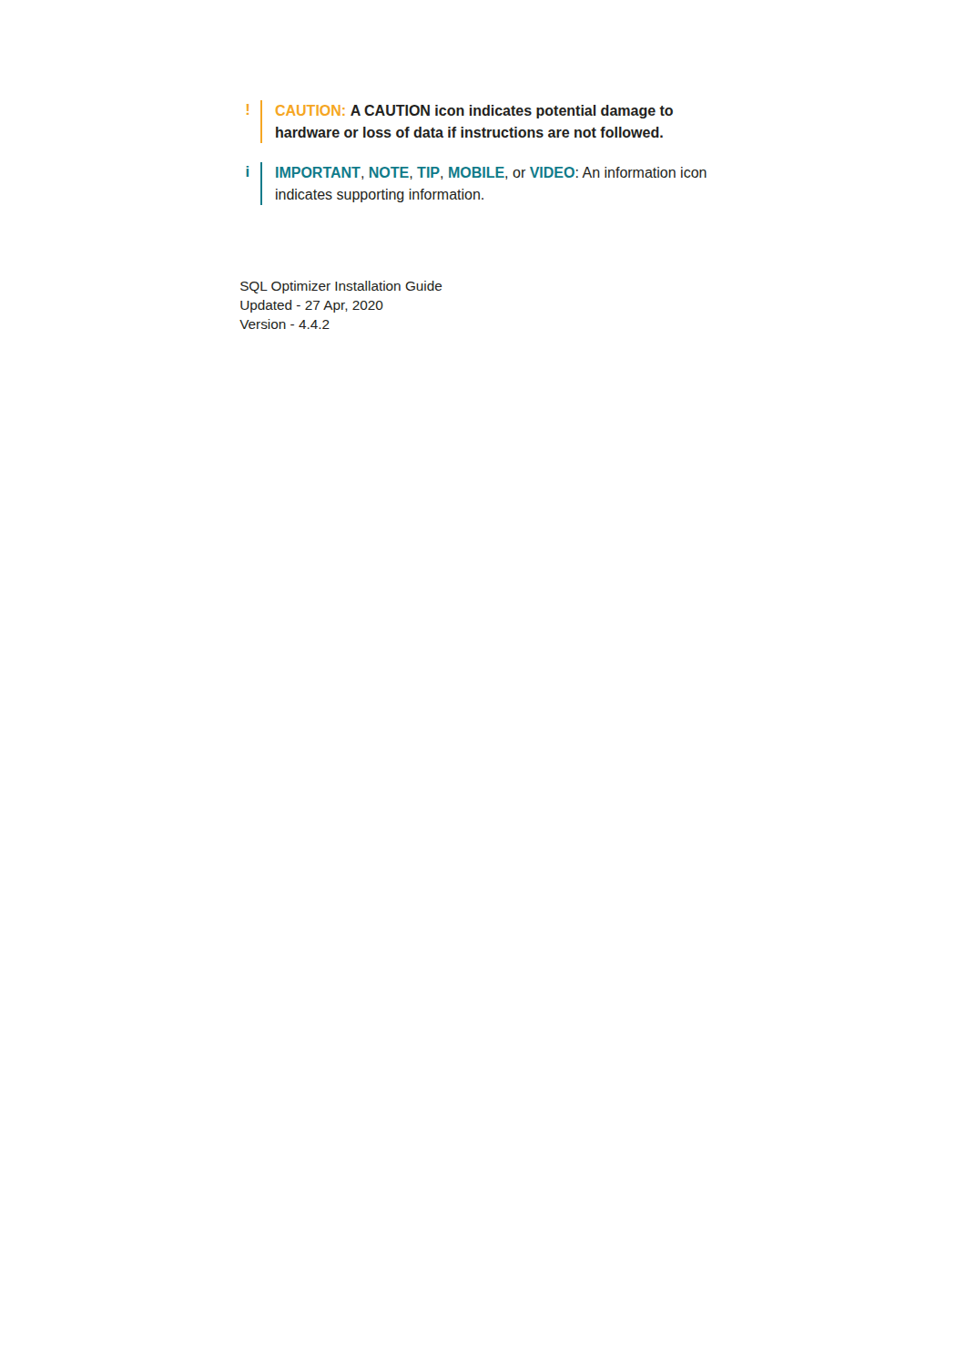!
CAUTION: A CAUTION icon indicates potential damage to hardware or loss of data if instructions are not followed.
i
IMPORTANT, NOTE, TIP, MOBILE, or VIDEO: An information icon indicates supporting information.
SQL Optimizer Installation Guide
Updated - 27 Apr, 2020
Version - 4.4.2